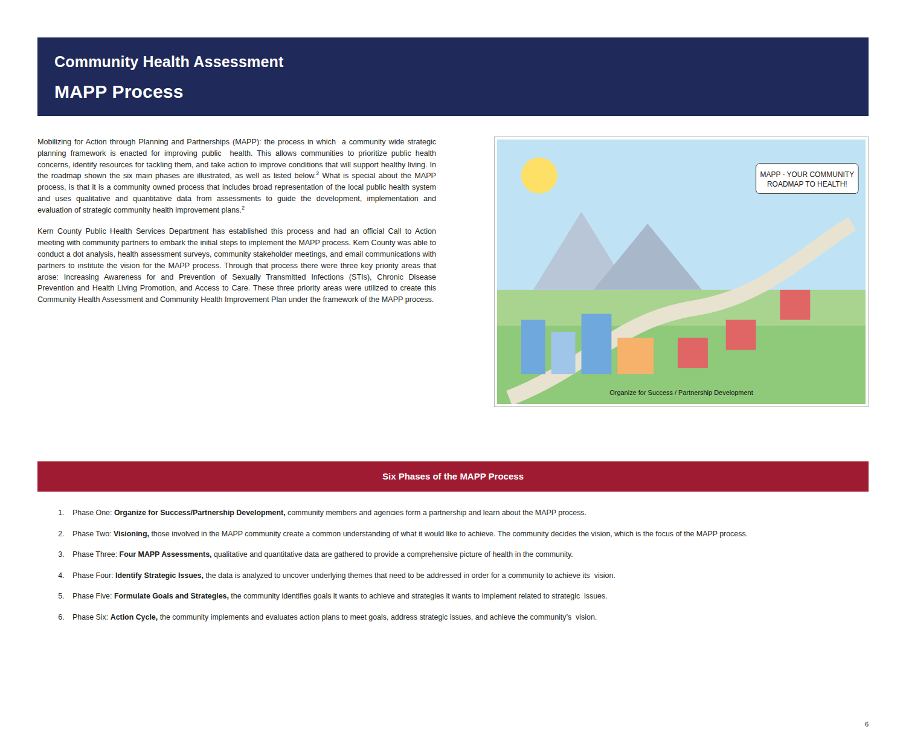Community Health Assessment
MAPP Process
Mobilizing for Action through Planning and Partnerships (MAPP): the process in which a community wide strategic planning framework is enacted for improving public health. This allows communities to prioritize public health concerns, identify resources for tackling them, and take action to improve conditions that will support healthy living. In the roadmap shown the six main phases are illustrated, as well as listed below.2 What is special about the MAPP process, is that it is a community owned process that includes broad representation of the local public health system and uses qualitative and quantitative data from assessments to guide the development, implementation and evaluation of strategic community health improvement plans.2
Kern County Public Health Services Department has established this process and had an official Call to Action meeting with community partners to embark the initial steps to implement the MAPP process. Kern County was able to conduct a dot analysis, health assessment surveys, community stakeholder meetings, and email communications with partners to institute the vision for the MAPP process. Through that process there were three key priority areas that arose: Increasing Awareness for and Prevention of Sexually Transmitted Infections (STIs), Chronic Disease Prevention and Health Living Promotion, and Access to Care. These three priority areas were utilized to create this Community Health Assessment and Community Health Improvement Plan under the framework of the MAPP process.
Six Phases of the MAPP Process
Phase One: Organize for Success/Partnership Development, community members and agencies form a partnership and learn about the MAPP process.
Phase Two: Visioning, those involved in the MAPP community create a common understanding of what it would like to achieve. The community decides the vision, which is the focus of the MAPP process.
Phase Three: Four MAPP Assessments, qualitative and quantitative data are gathered to provide a comprehensive picture of health in the community.
Phase Four: Identify Strategic Issues, the data is analyzed to uncover underlying themes that need to be addressed in order for a community to achieve its vision.
Phase Five: Formulate Goals and Strategies, the community identifies goals it wants to achieve and strategies it wants to implement related to strategic issues.
Phase Six: Action Cycle, the community implements and evaluates action plans to meet goals, address strategic issues, and achieve the community’s vision.
6